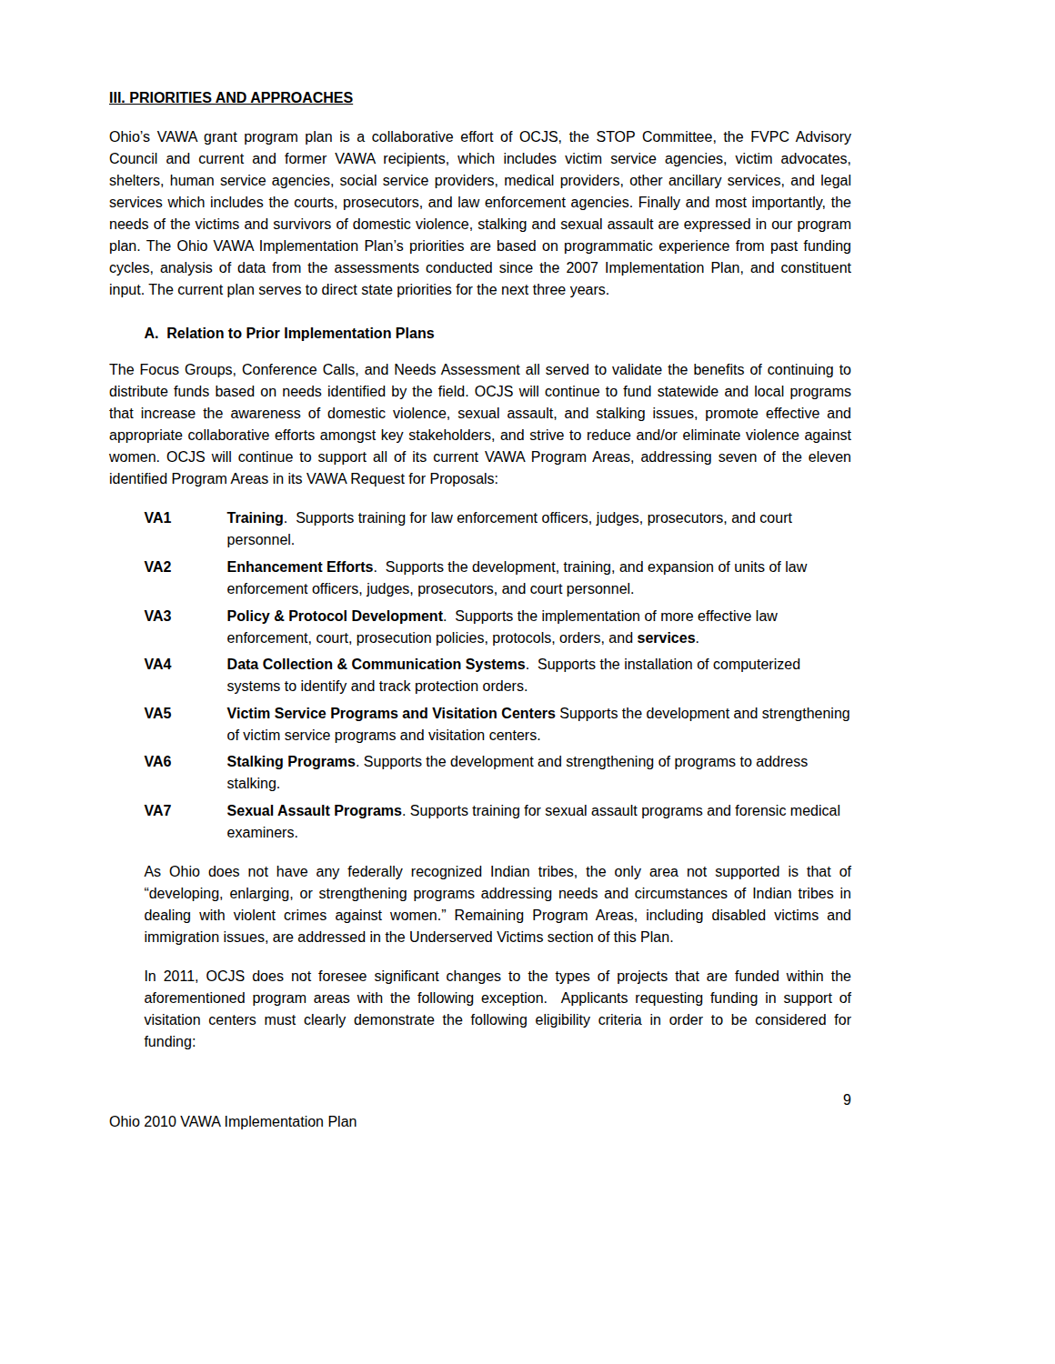III. PRIORITIES AND APPROACHES
Ohio’s VAWA grant program plan is a collaborative effort of OCJS, the STOP Committee, the FVPC Advisory Council and current and former VAWA recipients, which includes victim service agencies, victim advocates, shelters, human service agencies, social service providers, medical providers, other ancillary services, and legal services which includes the courts, prosecutors, and law enforcement agencies. Finally and most importantly, the needs of the victims and survivors of domestic violence, stalking and sexual assault are expressed in our program plan. The Ohio VAWA Implementation Plan’s priorities are based on programmatic experience from past funding cycles, analysis of data from the assessments conducted since the 2007 Implementation Plan, and constituent input. The current plan serves to direct state priorities for the next three years.
A. Relation to Prior Implementation Plans
The Focus Groups, Conference Calls, and Needs Assessment all served to validate the benefits of continuing to distribute funds based on needs identified by the field. OCJS will continue to fund statewide and local programs that increase the awareness of domestic violence, sexual assault, and stalking issues, promote effective and appropriate collaborative efforts amongst key stakeholders, and strive to reduce and/or eliminate violence against women. OCJS will continue to support all of its current VAWA Program Areas, addressing seven of the eleven identified Program Areas in its VAWA Request for Proposals:
VA1
Training. Supports training for law enforcement officers, judges, prosecutors, and court personnel.
VA2
Enhancement Efforts. Supports the development, training, and expansion of units of law enforcement officers, judges, prosecutors, and court personnel.
VA3
Policy & Protocol Development. Supports the implementation of more effective law enforcement, court, prosecution policies, protocols, orders, and services.
VA4
Data Collection & Communication Systems. Supports the installation of computerized systems to identify and track protection orders.
VA5
Victim Service Programs and Visitation Centers Supports the development and strengthening of victim service programs and visitation centers.
VA6
Stalking Programs. Supports the development and strengthening of programs to address stalking.
VA7
Sexual Assault Programs. Supports training for sexual assault programs and forensic medical examiners.
As Ohio does not have any federally recognized Indian tribes, the only area not supported is that of “developing, enlarging, or strengthening programs addressing needs and circumstances of Indian tribes in dealing with violent crimes against women.” Remaining Program Areas, including disabled victims and immigration issues, are addressed in the Underserved Victims section of this Plan.
In 2011, OCJS does not foresee significant changes to the types of projects that are funded within the aforementioned program areas with the following exception. Applicants requesting funding in support of visitation centers must clearly demonstrate the following eligibility criteria in order to be considered for funding:
9
Ohio 2010 VAWA Implementation Plan